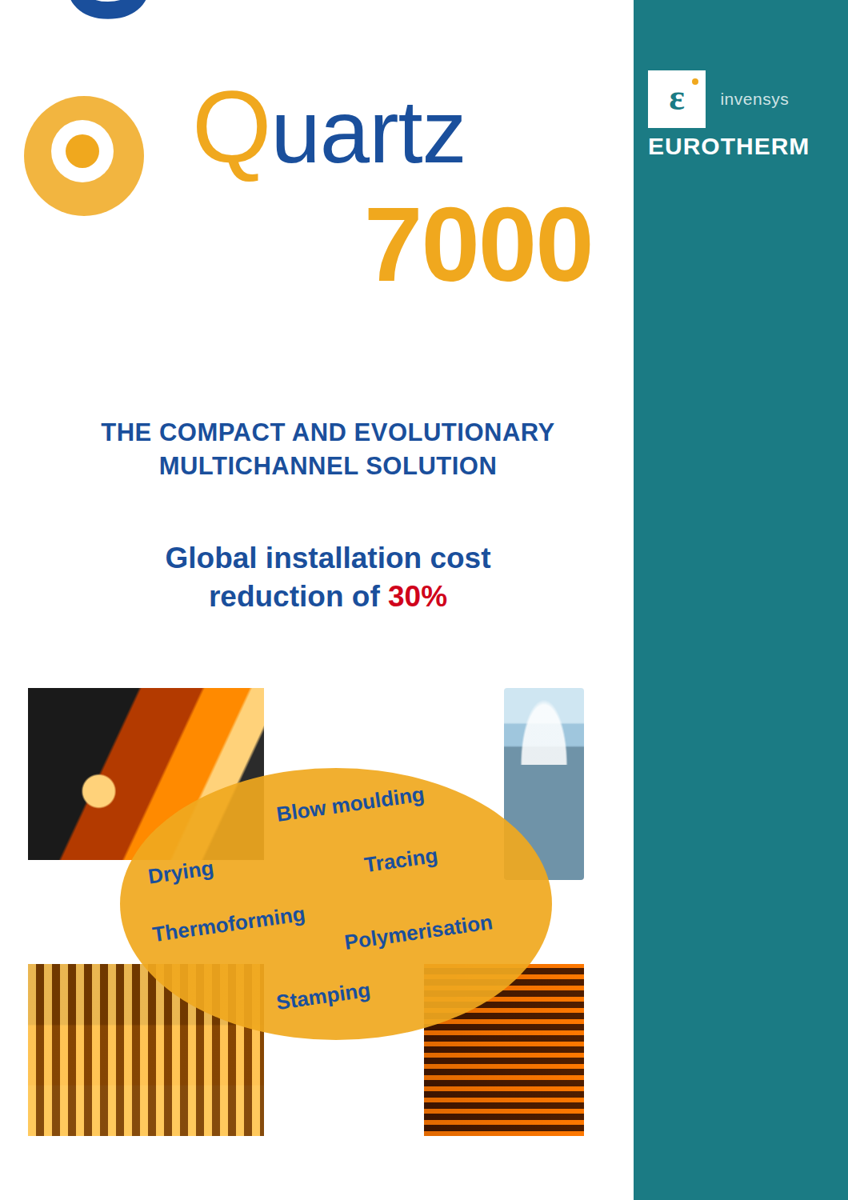ε invensys
EUROTHERM
Q7000
Quartz
7000
The compact and evolutionary
multichannel solution
Global installation cost
reduction of 30%
Blow moulding Drying Tracing Thermoforming Polymerisation Stamping